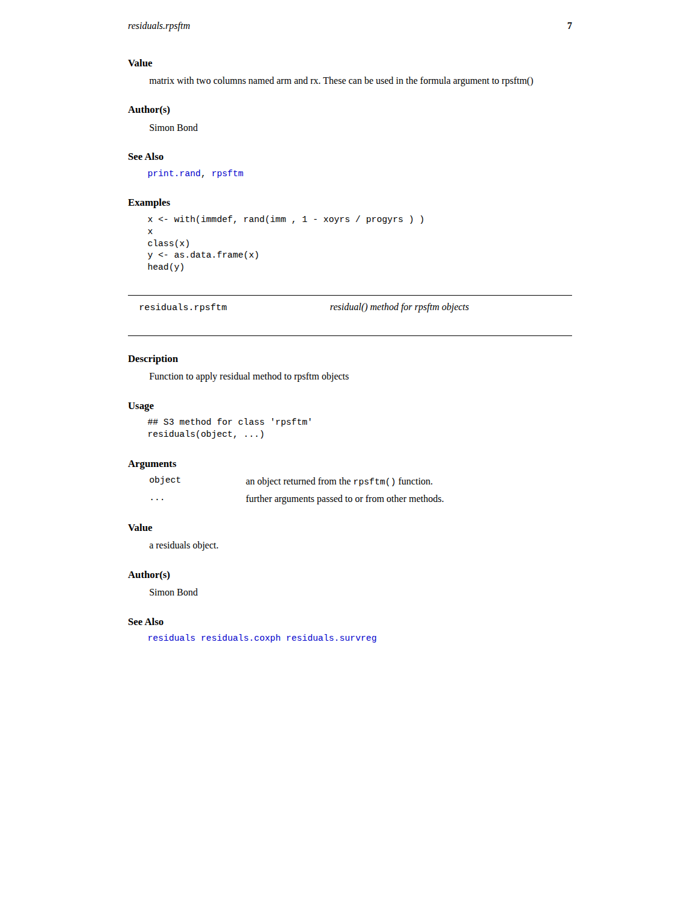residuals.rpsftm 7
Value
matrix with two columns named arm and rx. These can be used in the formula argument to rpsftm()
Author(s)
Simon Bond
See Also
print.rand, rpsftm
Examples
x <- with(immdef, rand(imm , 1 - xoyrs / progyrs ) )
x
class(x)
y <- as.data.frame(x)
head(y)
residuals.rpsftm residual() method for rpsftm objects
Description
Function to apply residual method to rpsftm objects
Usage
## S3 method for class 'rpsftm'
residuals(object, ...)
Arguments
object
an object returned from the rpsftm() function.
...
further arguments passed to or from other methods.
Value
a residuals object.
Author(s)
Simon Bond
See Also
residuals residuals.coxph residuals.survreg